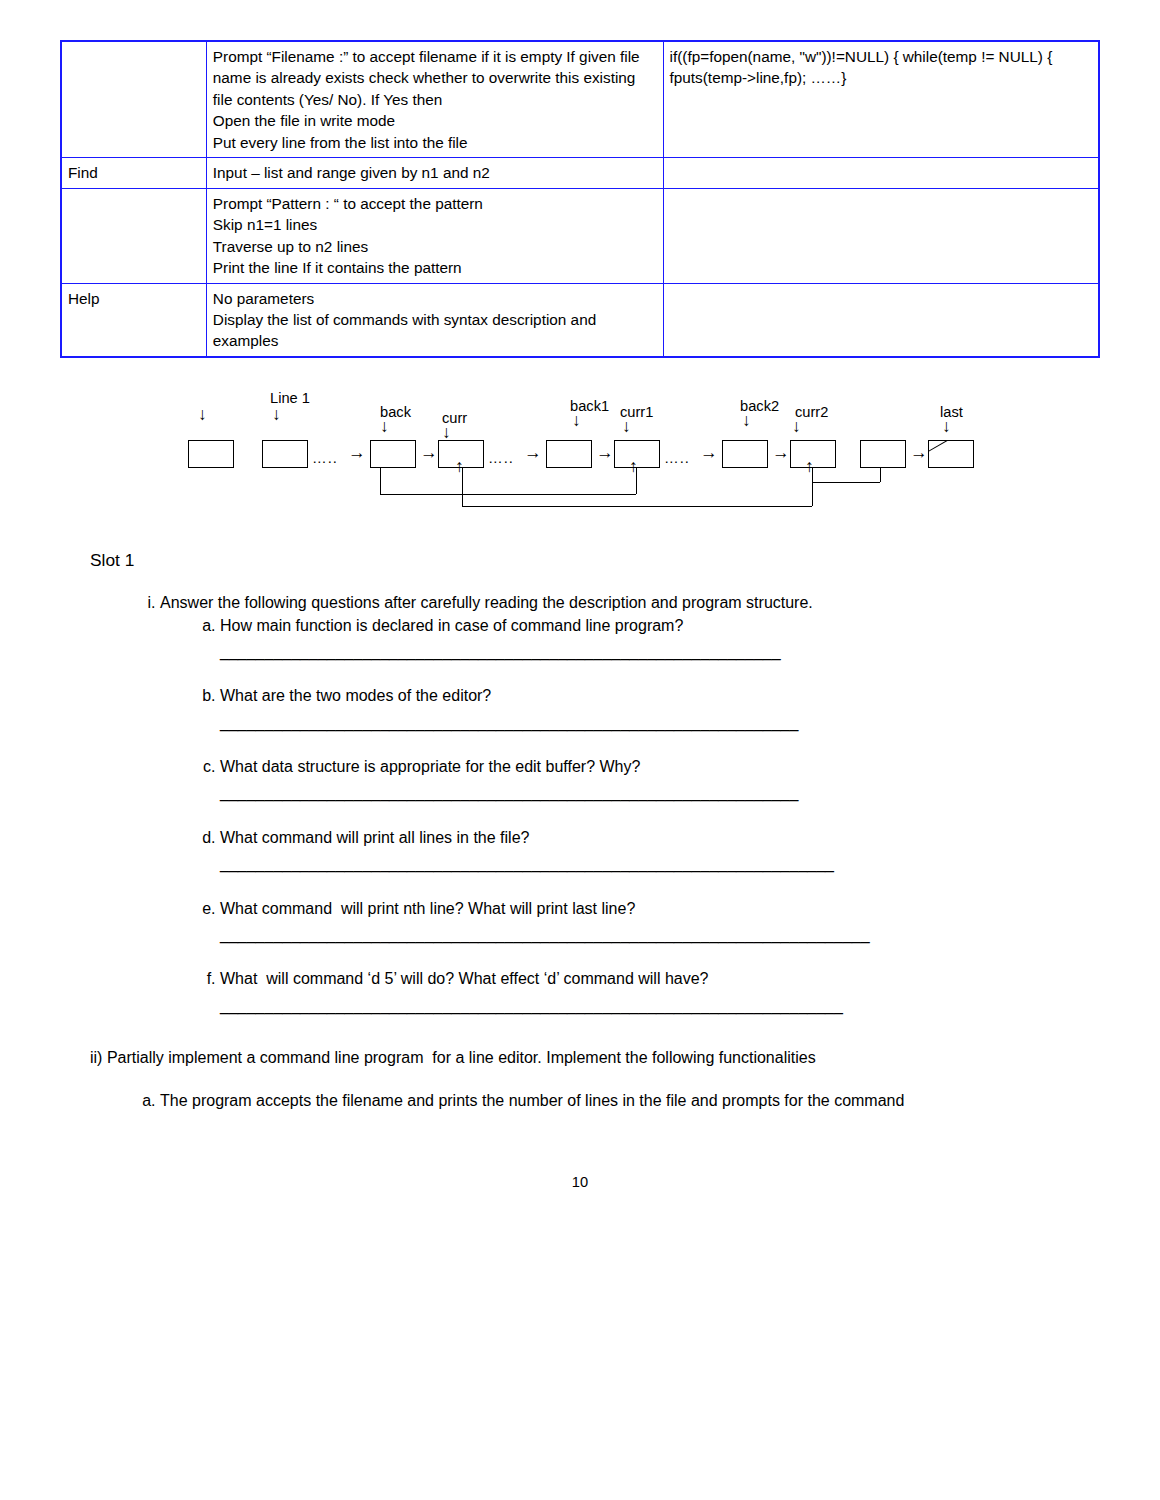| | Prompt “Filename :” to accept filename if it is empty If given file name is already exists check whether to overwrite this existing file contents (Yes/ No). If Yes then Open the file in write mode Put every line from the list into the file | if((fp=fopen(name, "w"))!=NULL) { while(temp != NULL) { fputs(temp->line,fp); ……} |
| Find | Input – list and range given by n1 and n2 | |
| | Prompt “Pattern : “ to accept the pattern Skip n1=1 lines Traverse up to n2 lines Print the line If it contains the pattern | |
| Help | No parameters Display the list of commands with syntax description and examples | |
Line 1 back curr back1 curr1 back2 curr2 last ↓ ↓ ↓ ↓ ↓ ↓ ↓ ↓ ↓
….. →
→
….. →
→
….. →
→
→
↑
↑
↑
Slot 1
Answer the following questions after carefully reading the description and program structure.
How main function is declared in case of command line program? _______________________________________________________________
What are the two modes of the editor? _________________________________________________________________
What data structure is appropriate for the edit buffer? Why? _________________________________________________________________
What command will print all lines in the file? _____________________________________________________________________
What command will print nth line? What will print last line? _________________________________________________________________________
What will command ‘d 5’ will do? What effect ‘d’ command will have? ______________________________________________________________________
ii) Partially implement a command line program for a line editor. Implement the following functionalities
The program accepts the filename and prints the number of lines in the file and prompts for the command
10